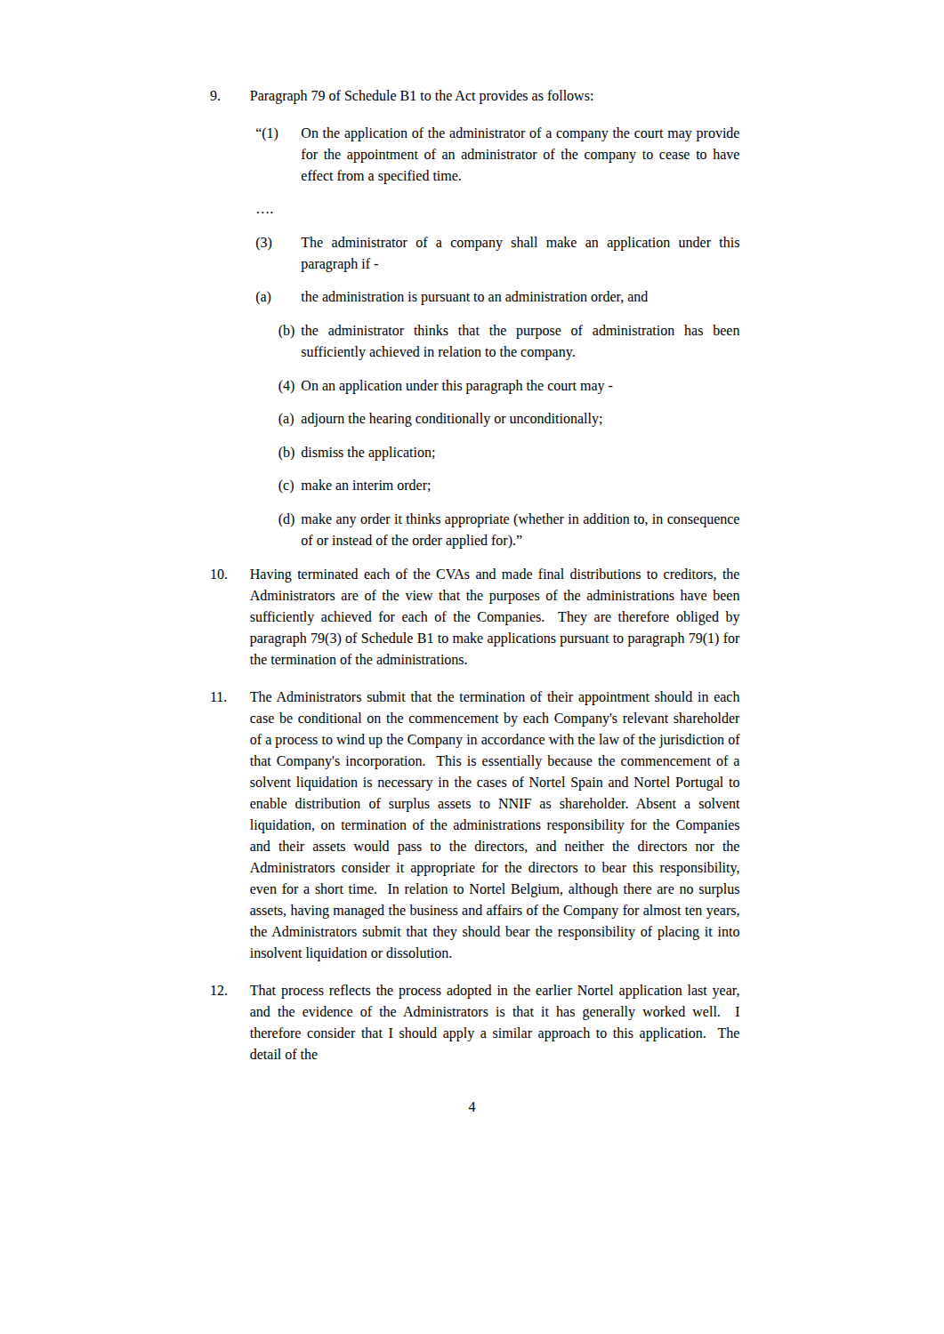9.
Paragraph 79 of Schedule B1 to the Act provides as follows:
“(1)
On the application of the administrator of a company the court may provide for the appointment of an administrator of the company to cease to have effect from a specified time.
….
(3)
The administrator of a company shall make an application under this paragraph if -
(a)
the administration is pursuant to an administration order, and
(b)
the administrator thinks that the purpose of administration has been sufficiently achieved in relation to the company.
(4)
On an application under this paragraph the court may -
(a)
adjourn the hearing conditionally or unconditionally;
(b)
dismiss the application;
(c)
make an interim order;
(d)
make any order it thinks appropriate (whether in addition to, in consequence of or instead of the order applied for).”
10.
Having terminated each of the CVAs and made final distributions to creditors, the Administrators are of the view that the purposes of the administrations have been sufficiently achieved for each of the Companies. They are therefore obliged by paragraph 79(3) of Schedule B1 to make applications pursuant to paragraph 79(1) for the termination of the administrations.
11.
The Administrators submit that the termination of their appointment should in each case be conditional on the commencement by each Company's relevant shareholder of a process to wind up the Company in accordance with the law of the jurisdiction of that Company's incorporation. This is essentially because the commencement of a solvent liquidation is necessary in the cases of Nortel Spain and Nortel Portugal to enable distribution of surplus assets to NNIF as shareholder. Absent a solvent liquidation, on termination of the administrations responsibility for the Companies and their assets would pass to the directors, and neither the directors nor the Administrators consider it appropriate for the directors to bear this responsibility, even for a short time. In relation to Nortel Belgium, although there are no surplus assets, having managed the business and affairs of the Company for almost ten years, the Administrators submit that they should bear the responsibility of placing it into insolvent liquidation or dissolution.
12.
That process reflects the process adopted in the earlier Nortel application last year, and the evidence of the Administrators is that it has generally worked well. I therefore consider that I should apply a similar approach to this application. The detail of the
4